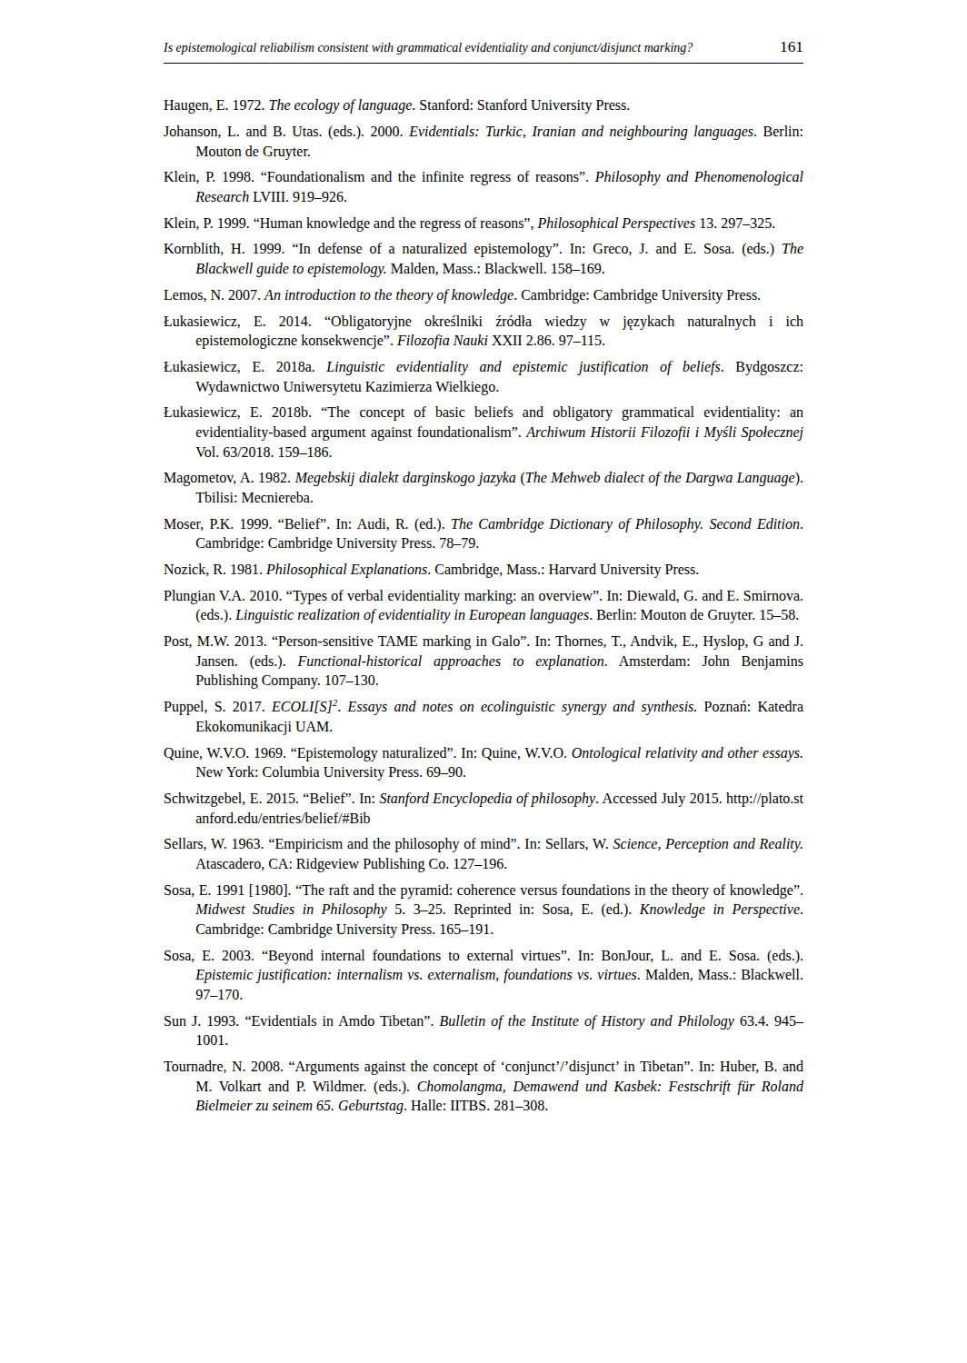Is epistemological reliabilism consistent with grammatical evidentiality and conjunct/disjunct marking? 161
Haugen, E. 1972. The ecology of language. Stanford: Stanford University Press.
Johanson, L. and B. Utas. (eds.). 2000. Evidentials: Turkic, Iranian and neighbouring languages. Berlin: Mouton de Gruyter.
Klein, P. 1998. “Foundationalism and the infinite regress of reasons”. Philosophy and Phenomenological Research LVIII. 919–926.
Klein, P. 1999. “Human knowledge and the regress of reasons”, Philosophical Perspectives 13. 297–325.
Kornblith, H. 1999. “In defense of a naturalized epistemology”. In: Greco, J. and E. Sosa. (eds.) The Blackwell guide to epistemology. Malden, Mass.: Blackwell. 158–169.
Lemos, N. 2007. An introduction to the theory of knowledge. Cambridge: Cambridge University Press.
Łukasiewicz, E. 2014. “Obligatoryjne określniki źródła wiedzy w językach naturalnych i ich epistemologiczne konsekwencje”. Filozofia Nauki XXII 2.86. 97–115.
Łukasiewicz, E. 2018a. Linguistic evidentiality and epistemic justification of beliefs. Bydgoszcz: Wydawnictwo Uniwersytetu Kazimierza Wielkiego.
Łukasiewicz, E. 2018b. “The concept of basic beliefs and obligatory grammatical evidentiality: an evidentiality-based argument against foundationalism”. Archiwum Historii Filozofii i Myśli Społecznej Vol. 63/2018. 159–186.
Magometov, A. 1982. Megebskij dialekt darginskogo jazyka (The Mehweb dialect of the Dargwa Language). Tbilisi: Mecniereba.
Moser, P.K. 1999. “Belief”. In: Audi, R. (ed.). The Cambridge Dictionary of Philosophy. Second Edition. Cambridge: Cambridge University Press. 78–79.
Nozick, R. 1981. Philosophical Explanations. Cambridge, Mass.: Harvard University Press.
Plungian V.A. 2010. “Types of verbal evidentiality marking: an overview”. In: Diewald, G. and E. Smirnova. (eds.). Linguistic realization of evidentiality in European languages. Berlin: Mouton de Gruyter. 15–58.
Post, M.W. 2013. “Person-sensitive TAME marking in Galo”. In: Thornes, T., Andvik, E., Hyslop, G and J. Jansen. (eds.). Functional-historical approaches to explanation. Amsterdam: John Benjamins Publishing Company. 107–130.
Puppel, S. 2017. ECOLI[S]2. Essays and notes on ecolinguistic synergy and synthesis. Poznań: Katedra Ekokomunikacji UAM.
Quine, W.V.O. 1969. “Epistemology naturalized”. In: Quine, W.V.O. Ontological relativity and other essays. New York: Columbia University Press. 69–90.
Schwitzgebel, E. 2015. “Belief”. In: Stanford Encyclopedia of philosophy. Accessed July 2015. http://plato.stanford.edu/entries/belief/#Bib
Sellars, W. 1963. “Empiricism and the philosophy of mind”. In: Sellars, W. Science, Perception and Reality. Atascadero, CA: Ridgeview Publishing Co. 127–196.
Sosa, E. 1991 [1980]. “The raft and the pyramid: coherence versus foundations in the theory of knowledge”. Midwest Studies in Philosophy 5. 3–25. Reprinted in: Sosa, E. (ed.). Knowledge in Perspective. Cambridge: Cambridge University Press. 165–191.
Sosa, E. 2003. “Beyond internal foundations to external virtues”. In: BonJour, L. and E. Sosa. (eds.). Epistemic justification: internalism vs. externalism, foundations vs. virtues. Malden, Mass.: Blackwell. 97–170.
Sun J. 1993. “Evidentials in Amdo Tibetan”. Bulletin of the Institute of History and Philology 63.4. 945–1001.
Tournadre, N. 2008. “Arguments against the concept of ‘conjunct’/’disjunct’ in Tibetan”. In: Huber, B. and M. Volkart and P. Wildmer. (eds.). Chomolangma, Demawend und Kasbek: Festschrift für Roland Bielmeier zu seinem 65. Geburtstag. Halle: IITBS. 281–308.